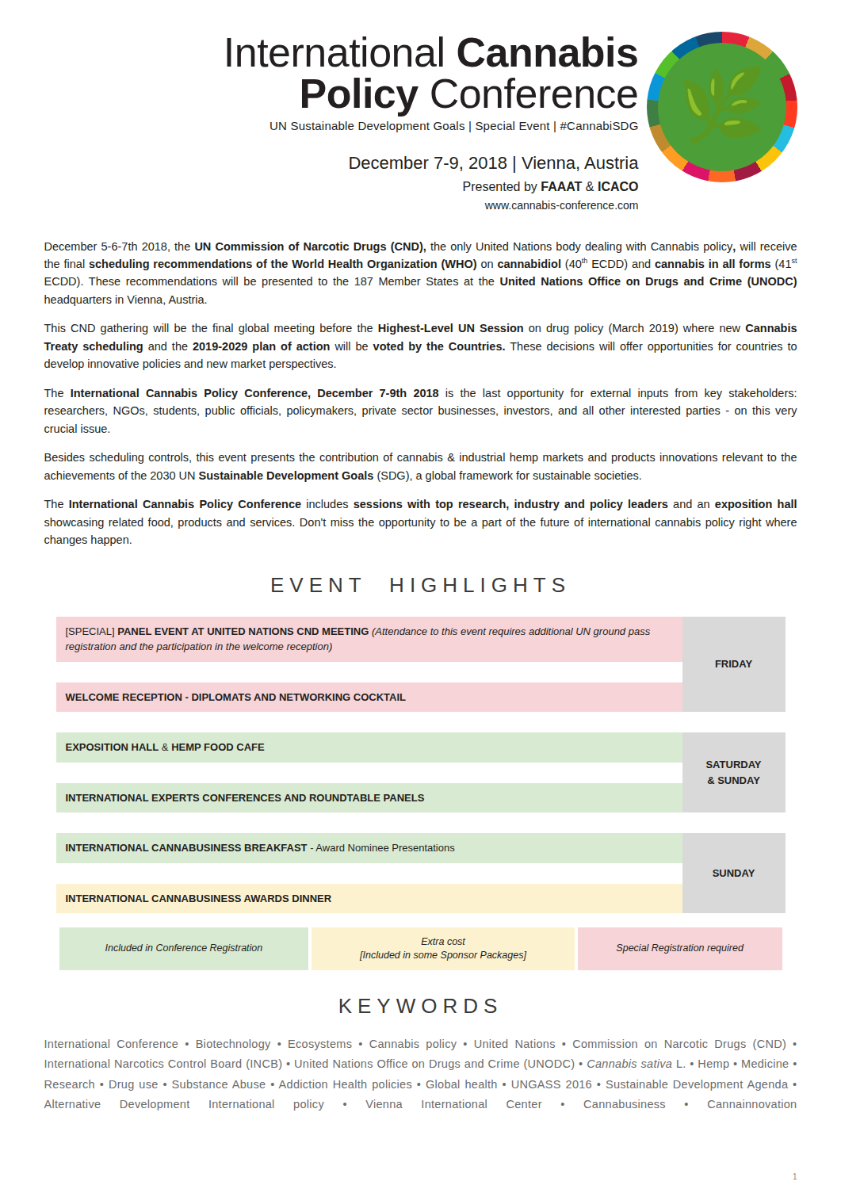🌿
International Cannabis
Policy Conference
UN Sustainable Development Goals | Special Event | #CannabiSDG
December 7-9, 2018 | Vienna, Austria
Presented by FAAAT & ICACO
www.cannabis-conference.com
December 5-6-7th 2018, the UN Commission of Narcotic Drugs (CND), the only United Nations body dealing with Cannabis policy, will receive the final scheduling recommendations of the World Health Organization (WHO) on cannabidiol (40th ECDD) and cannabis in all forms (41st ECDD). These recommendations will be presented to the 187 Member States at the United Nations Office on Drugs and Crime (UNODC) headquarters in Vienna, Austria.
This CND gathering will be the final global meeting before the Highest-Level UN Session on drug policy (March 2019) where new Cannabis Treaty scheduling and the 2019-2029 plan of action will be voted by the Countries. These decisions will offer opportunities for countries to develop innovative policies and new market perspectives.
The International Cannabis Policy Conference, December 7-9th 2018 is the last opportunity for external inputs from key stakeholders: researchers, NGOs, students, public officials, policymakers, private sector businesses, investors, and all other interested parties - on this very crucial issue.
Besides scheduling controls, this event presents the contribution of cannabis & industrial hemp markets and products innovations relevant to the achievements of the 2030 UN Sustainable Development Goals (SDG), a global framework for sustainable societies.
The International Cannabis Policy Conference includes sessions with top research, industry and policy leaders and an exposition hall showcasing related food, products and services. Don't miss the opportunity to be a part of the future of international cannabis policy right where changes happen.
EVENT HIGHLIGHTS
| [SPECIAL] PANEL EVENT AT UNITED NATIONS CND MEETING (Attendance to this event requires additional UN ground pass registration and the participation in the welcome reception) | FRIDAY |
| WELCOME RECEPTION - DIPLOMATS AND NETWORKING COCKTAIL |
| EXPOSITION HALL & HEMP FOOD CAFE | SATURDAY & SUNDAY |
| INTERNATIONAL EXPERTS CONFERENCES AND ROUNDTABLE PANELS |
| INTERNATIONAL CANNABUSINESS BREAKFAST - Award Nominee Presentations | SUNDAY |
| INTERNATIONAL CANNABUSINESS AWARDS DINNER |
| Included in Conference Registration | Extra cost [Included in some Sponsor Packages] | Special Registration required |
KEYWORDS
International Conference • Biotechnology • Ecosystems • Cannabis policy • United Nations • Commission on Narcotic Drugs (CND) • International Narcotics Control Board (INCB) • United Nations Office on Drugs and Crime (UNODC) • Cannabis sativa L. • Hemp • Medicine • Research • Drug use • Substance Abuse • Addiction Health policies • Global health • UNGASS 2016 • Sustainable Development Agenda • Alternative Development International policy • Vienna International Center • Cannabusiness • Cannainnovation
1